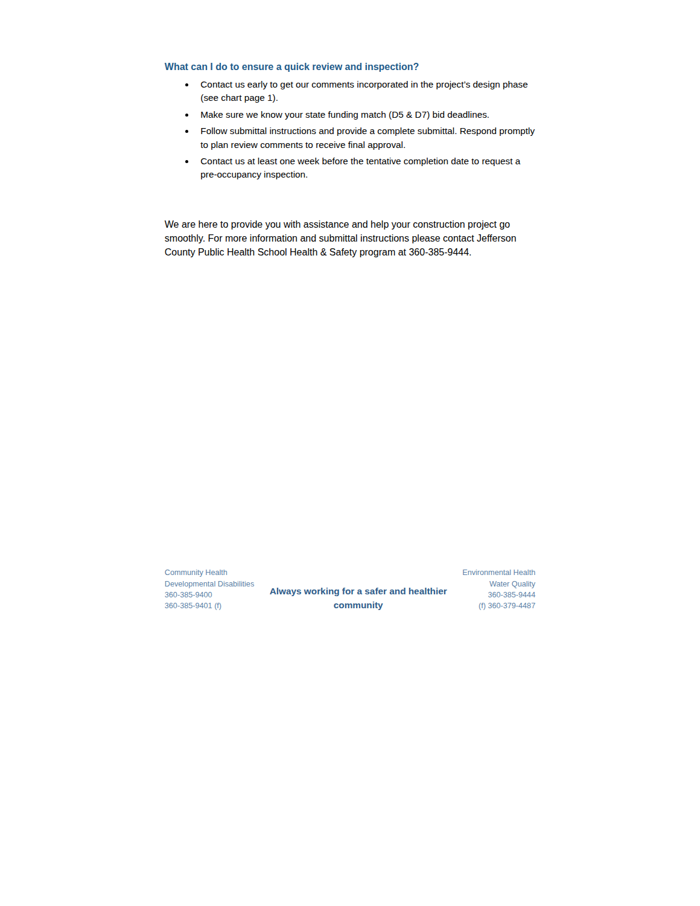What can I do to ensure a quick review and inspection?
Contact us early to get our comments incorporated in the project’s design phase (see chart page 1).
Make sure we know your state funding match (D5 & D7) bid deadlines.
Follow submittal instructions and provide a complete submittal. Respond promptly to plan review comments to receive final approval.
Contact us at least one week before the tentative completion date to request a pre-occupancy inspection.
We are here to provide you with assistance and help your construction project go smoothly. For more information and submittal instructions please contact Jefferson County Public Health School Health & Safety program at 360-385-9444.
| Community Health Developmental Disabilities 360-385-9400 360-385-9401 (f) | Always working for a safer and healthier community | Environmental Health Water Quality 360-385-9444 (f) 360-379-4487 |